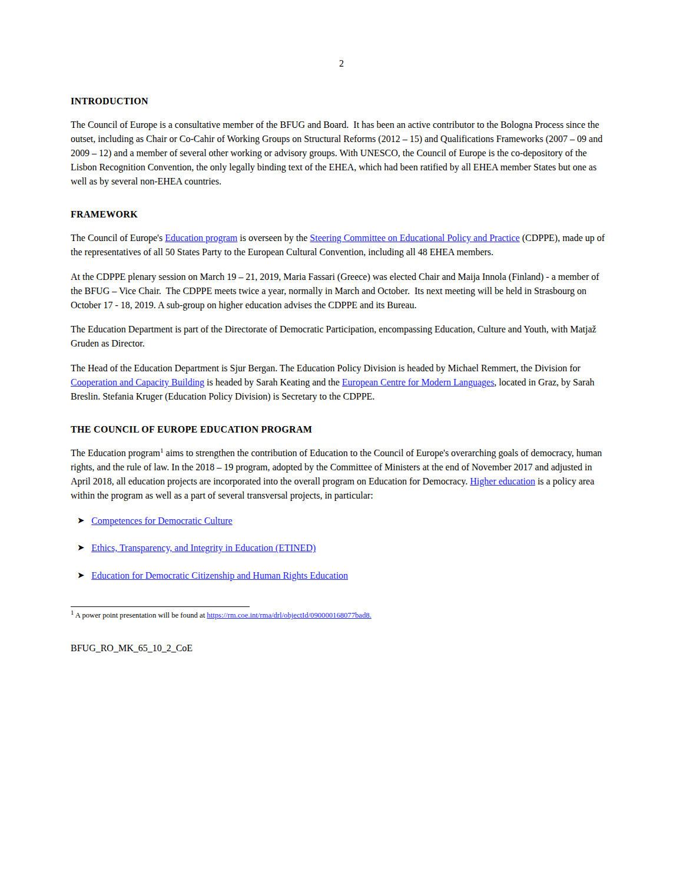2
INTRODUCTION
The Council of Europe is a consultative member of the BFUG and Board. It has been an active contributor to the Bologna Process since the outset, including as Chair or Co-Cahir of Working Groups on Structural Reforms (2012 – 15) and Qualifications Frameworks (2007 – 09 and 2009 – 12) and a member of several other working or advisory groups. With UNESCO, the Council of Europe is the co-depository of the Lisbon Recognition Convention, the only legally binding text of the EHEA, which had been ratified by all EHEA member States but one as well as by several non-EHEA countries.
FRAMEWORK
The Council of Europe's Education program is overseen by the Steering Committee on Educational Policy and Practice (CDPPE), made up of the representatives of all 50 States Party to the European Cultural Convention, including all 48 EHEA members.
At the CDPPE plenary session on March 19 – 21, 2019, Maria Fassari (Greece) was elected Chair and Maija Innola (Finland) - a member of the BFUG – Vice Chair. The CDPPE meets twice a year, normally in March and October. Its next meeting will be held in Strasbourg on October 17 - 18, 2019. A sub-group on higher education advises the CDPPE and its Bureau.
The Education Department is part of the Directorate of Democratic Participation, encompassing Education, Culture and Youth, with Matjaž Gruden as Director.
The Head of the Education Department is Sjur Bergan. The Education Policy Division is headed by Michael Remmert, the Division for Cooperation and Capacity Building is headed by Sarah Keating and the European Centre for Modern Languages, located in Graz, by Sarah Breslin. Stefania Kruger (Education Policy Division) is Secretary to the CDPPE.
THE COUNCIL OF EUROPE EDUCATION PROGRAM
The Education program1 aims to strengthen the contribution of Education to the Council of Europe's overarching goals of democracy, human rights, and the rule of law. In the 2018 – 19 program, adopted by the Committee of Ministers at the end of November 2017 and adjusted in April 2018, all education projects are incorporated into the overall program on Education for Democracy. Higher education is a policy area within the program as well as a part of several transversal projects, in particular:
Competences for Democratic Culture
Ethics, Transparency, and Integrity in Education (ETINED)
Education for Democratic Citizenship and Human Rights Education
1 A power point presentation will be found at https://rm.coe.int/rma/drl/objectId/090000168077bad8.
BFUG_RO_MK_65_10_2_CoE